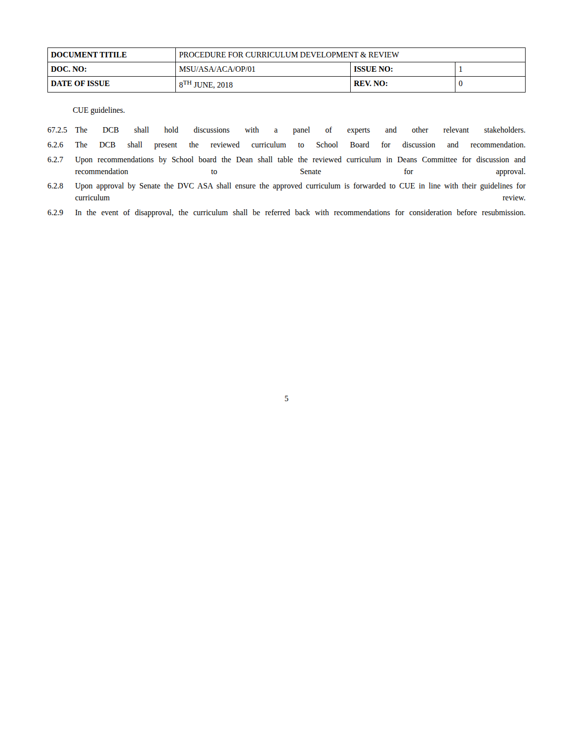| DOCUMENT TITILE | PROCEDURE FOR CURRICULUM DEVELOPMENT & REVIEW |
| DOC. NO: | MSU/ASA/ACA/OP/01 | ISSUE NO: | 1 |
| DATE OF ISSUE | 8 TH JUNE, 2018 | REV. NO: | 0 |
CUE guidelines.
67.2.5 The DCB shall hold discussions with a panel of experts and other relevant stakeholders.
6.2.6 The DCB shall present the reviewed curriculum to School Board for discussion and recommendation.
6.2.7 Upon recommendations by School board the Dean shall table the reviewed curriculum in Deans Committee for discussion and recommendation to Senate for approval.
6.2.8 Upon approval by Senate the DVC ASA shall ensure the approved curriculum is forwarded to CUE in line with their guidelines for curriculum review.
6.2.9 In the event of disapproval, the curriculum shall be referred back with recommendations for consideration before resubmission.
5